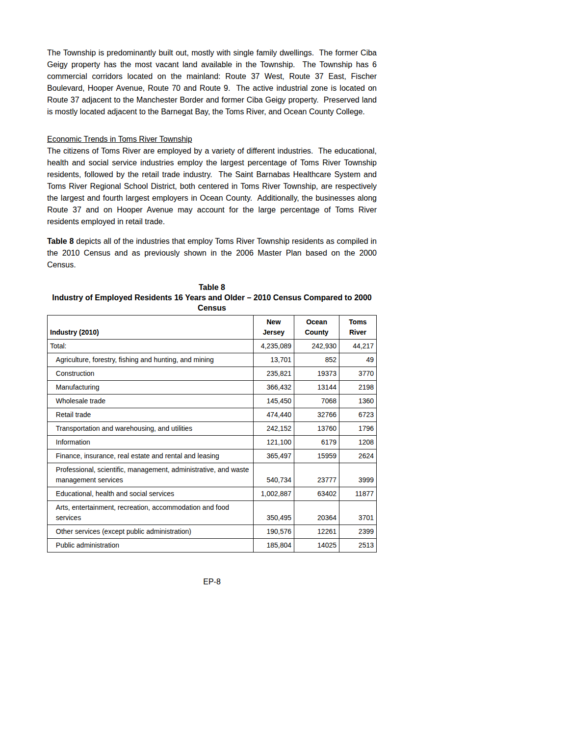The Township is predominantly built out, mostly with single family dwellings. The former Ciba Geigy property has the most vacant land available in the Township. The Township has 6 commercial corridors located on the mainland: Route 37 West, Route 37 East, Fischer Boulevard, Hooper Avenue, Route 70 and Route 9. The active industrial zone is located on Route 37 adjacent to the Manchester Border and former Ciba Geigy property. Preserved land is mostly located adjacent to the Barnegat Bay, the Toms River, and Ocean County College.
Economic Trends in Toms River Township
The citizens of Toms River are employed by a variety of different industries. The educational, health and social service industries employ the largest percentage of Toms River Township residents, followed by the retail trade industry. The Saint Barnabas Healthcare System and Toms River Regional School District, both centered in Toms River Township, are respectively the largest and fourth largest employers in Ocean County. Additionally, the businesses along Route 37 and on Hooper Avenue may account for the large percentage of Toms River residents employed in retail trade.
Table 8 depicts all of the industries that employ Toms River Township residents as compiled in the 2010 Census and as previously shown in the 2006 Master Plan based on the 2000 Census.
Table 8
Industry of Employed Residents 16 Years and Older – 2010 Census Compared to 2000 Census
| Industry (2010) | New Jersey | Ocean County | Toms River |
| --- | --- | --- | --- |
| Total: | 4,235,089 | 242,930 | 44,217 |
| Agriculture, forestry, fishing and hunting, and mining | 13,701 | 852 | 49 |
| Construction | 235,821 | 19373 | 3770 |
| Manufacturing | 366,432 | 13144 | 2198 |
| Wholesale trade | 145,450 | 7068 | 1360 |
| Retail trade | 474,440 | 32766 | 6723 |
| Transportation and warehousing, and utilities | 242,152 | 13760 | 1796 |
| Information | 121,100 | 6179 | 1208 |
| Finance, insurance, real estate and rental and leasing | 365,497 | 15959 | 2624 |
| Professional, scientific, management, administrative, and waste management services | 540,734 | 23777 | 3999 |
| Educational, health and social services | 1,002,887 | 63402 | 11877 |
| Arts, entertainment, recreation, accommodation and food services | 350,495 | 20364 | 3701 |
| Other services (except public administration) | 190,576 | 12261 | 2399 |
| Public administration | 185,804 | 14025 | 2513 |
EP-8